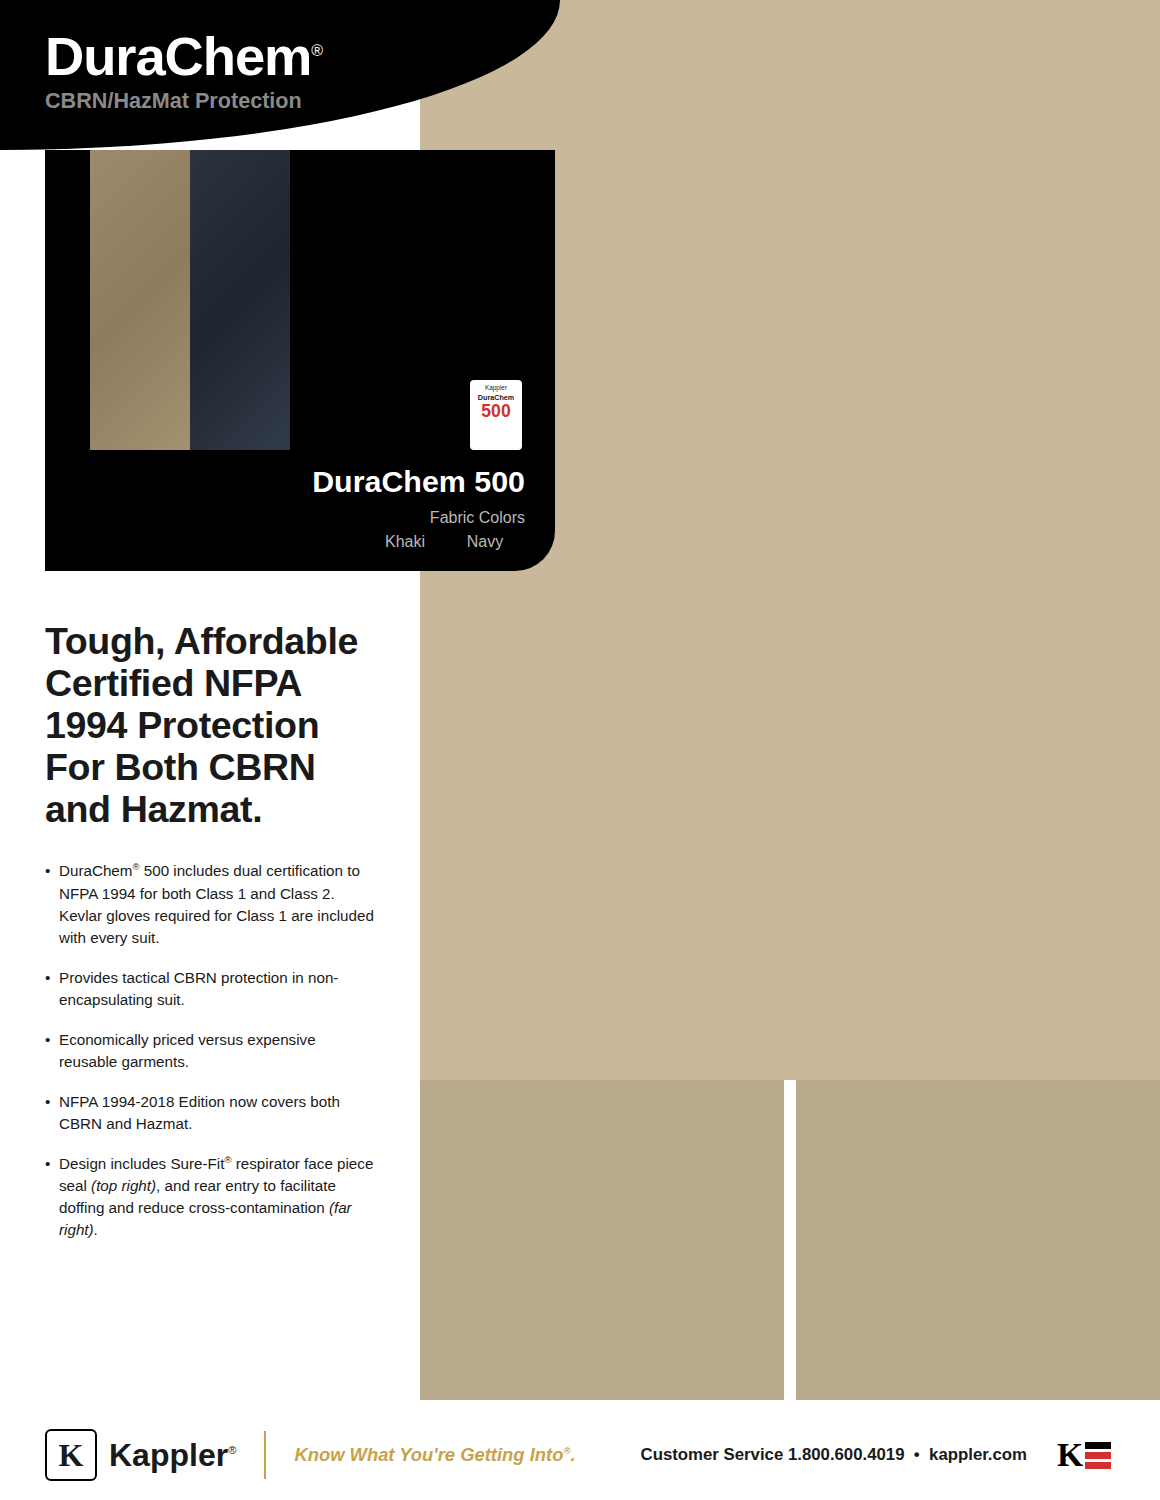DuraChem®
CBRN/HazMat Protection
DuraChem 500
Fabric Colors
Khaki Navy
Kappler
DuraChem
500
Tough, Affordable Certified NFPA 1994 Protection For Both CBRN and Hazmat.
DuraChem® 500 includes dual certification to NFPA 1994 for both Class 1 and Class 2. Kevlar gloves required for Class 1 are included with every suit.
Provides tactical CBRN protection in non-encapsulating suit.
Economically priced versus expensive reusable garments.
NFPA 1994-2018 Edition now covers both CBRN and Hazmat.
Design includes Sure-Fit® respirator face piece seal (top right), and rear entry to facilitate doffing and reduce cross-contamination (far right).
K
Kappler®
Know What You're Getting Into®.
Customer Service 1.800.600.4019 • kappler.com K